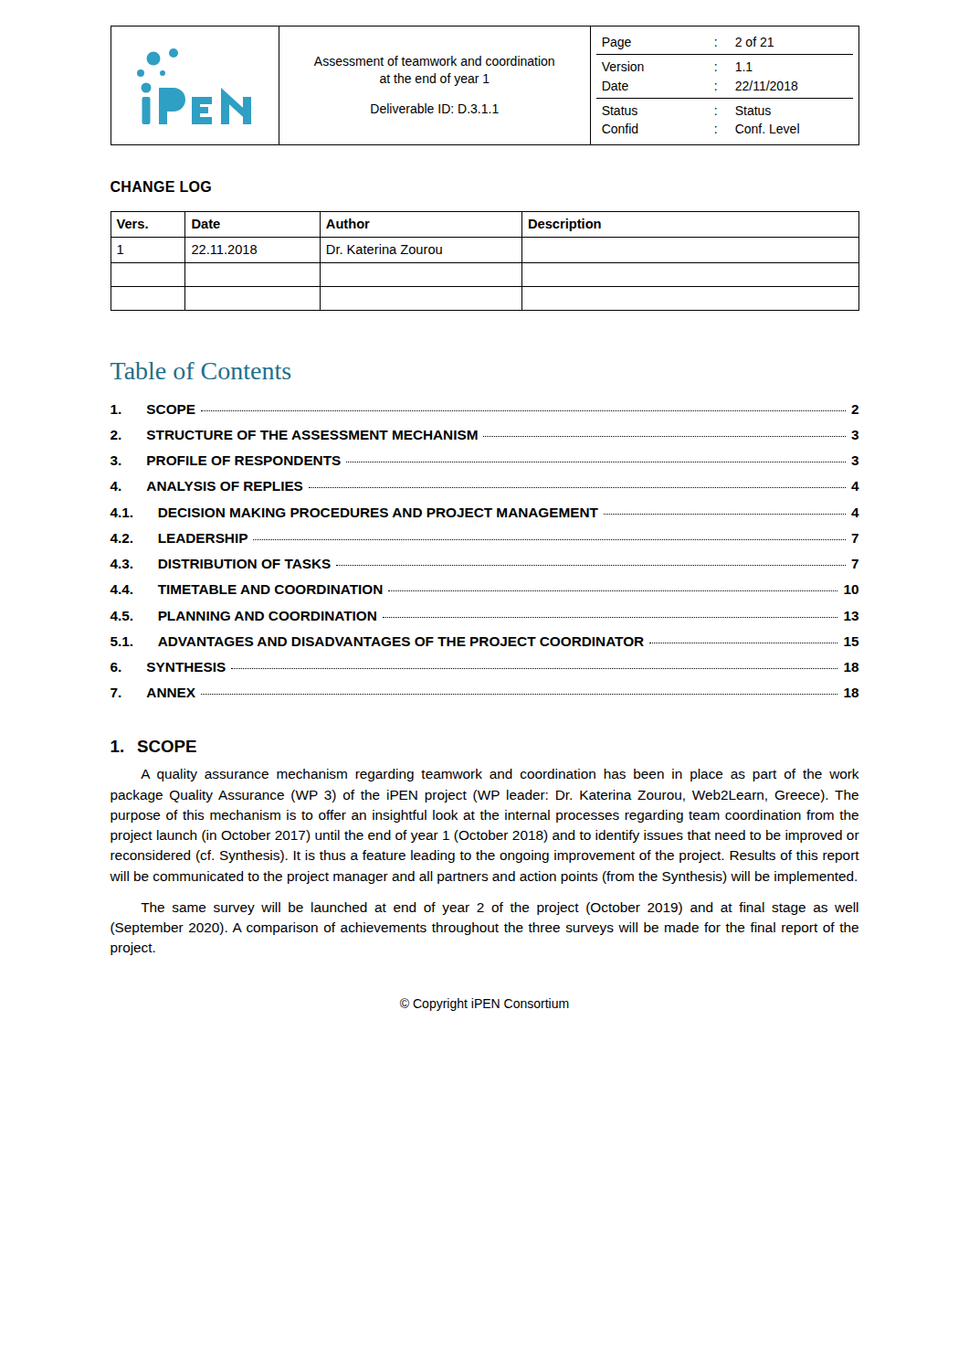| | Assessment of teamwork and coordination at the end of year 1 Deliverable ID: D.3.1.1 | / Page / : / 2 of 21 / / Version Date / : : / 1.1 22/11/2018 / / Status Confid / : : / Status Conf. Level / |
CHANGE LOG
| Vers. | Date | Author | Description |
| --- | --- | --- | --- |
| 1 | 22.11.2018 | Dr. Katerina Zourou | |
Table of Contents
1. Scope 2
2. Structure of the assessment mechanism 3
3. Profile of respondents 3
4. Analysis of replies 4
4.1. Decision making procedures and project management 4
4.2. Leadership 7
4.3. Distribution of tasks 7
4.4. Timetable and coordination 10
4.5. Planning and coordination 13
5.1. Advantages and disadvantages of the project coordinator 15
6. Synthesis 18
7. Annex 18
1. SCOPE
A quality assurance mechanism regarding teamwork and coordination has been in place as part of the work package Quality Assurance (WP 3) of the iPEN project (WP leader: Dr. Katerina Zourou, Web2Learn, Greece). The purpose of this mechanism is to offer an insightful look at the internal processes regarding team coordination from the project launch (in October 2017) until the end of year 1 (October 2018) and to identify issues that need to be improved or reconsidered (cf. Synthesis). It is thus a feature leading to the ongoing improvement of the project. Results of this report will be communicated to the project manager and all partners and action points (from the Synthesis) will be implemented.
The same survey will be launched at end of year 2 of the project (October 2019) and at final stage as well (September 2020). A comparison of achievements throughout the three surveys will be made for the final report of the project.
© Copyright iPEN Consortium